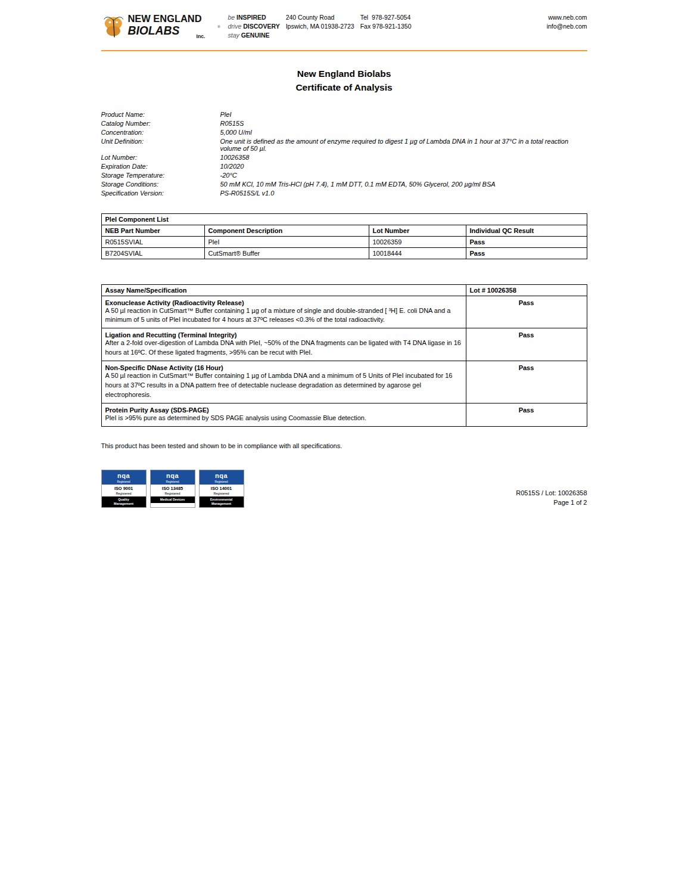be INSPIRED
drive DISCOVERY
stay GENUINE
240 County Road
Ipswich, MA 01938-2723
Tel 978-927-5054
Fax 978-921-1350
www.neb.com
info@neb.com
New England Biolabs
Certificate of Analysis
| Product Name: | PleI |
| Catalog Number: | R0515S |
| Concentration: | 5,000 U/ml |
| Unit Definition: | One unit is defined as the amount of enzyme required to digest 1 µg of Lambda DNA in 1 hour at 37°C in a total reaction volume of 50 µl. |
| Lot Number: | 10026358 |
| Expiration Date: | 10/2020 |
| Storage Temperature: | -20°C |
| Storage Conditions: | 50 mM KCl, 10 mM Tris-HCl (pH 7.4), 1 mM DTT, 0.1 mM EDTA, 50% Glycerol, 200 µg/ml BSA |
| Specification Version: | PS-R0515S/L v1.0 |
PleI Component List
| NEB Part Number | Component Description | Lot Number | Individual QC Result |
| --- | --- | --- | --- |
| R0515SVIAL | PleI | 10026359 | Pass |
| B7204SVIAL | CutSmart® Buffer | 10018444 | Pass |
| Assay Name/Specification | Lot # 10026358 |
| --- | --- |
| Exonuclease Activity (Radioactivity Release) A 50 µl reaction in CutSmart™ Buffer containing 1 µg of a mixture of single and double-stranded [ ³H] E. coli DNA and a minimum of 5 units of PleI incubated for 4 hours at 37ºC releases <0.3% of the total radioactivity. | Pass |
| Ligation and Recutting (Terminal Integrity) After a 2-fold over-digestion of Lambda DNA with PleI, ~50% of the DNA fragments can be ligated with T4 DNA ligase in 16 hours at 16ºC. Of these ligated fragments, >95% can be recut with PleI. | Pass |
| Non-Specific DNase Activity (16 Hour) A 50 µl reaction in CutSmart™ Buffer containing 1 µg of Lambda DNA and a minimum of 5 Units of PleI incubated for 16 hours at 37ºC results in a DNA pattern free of detectable nuclease degradation as determined by agarose gel electrophoresis. | Pass |
| Protein Purity Assay (SDS-PAGE) PleI is >95% pure as determined by SDS PAGE analysis using Coomassie Blue detection. | Pass |
This product has been tested and shown to be in compliance with all specifications.
nqaRegistered
ISO 9001
Registered
Quality
Management
nqaRegistered
ISO 13485
Registered
Medical Devices
nqaRegistered
ISO 14001
Registered
Environmental
Management
R0515S / Lot: 10026358
Page 1 of 2